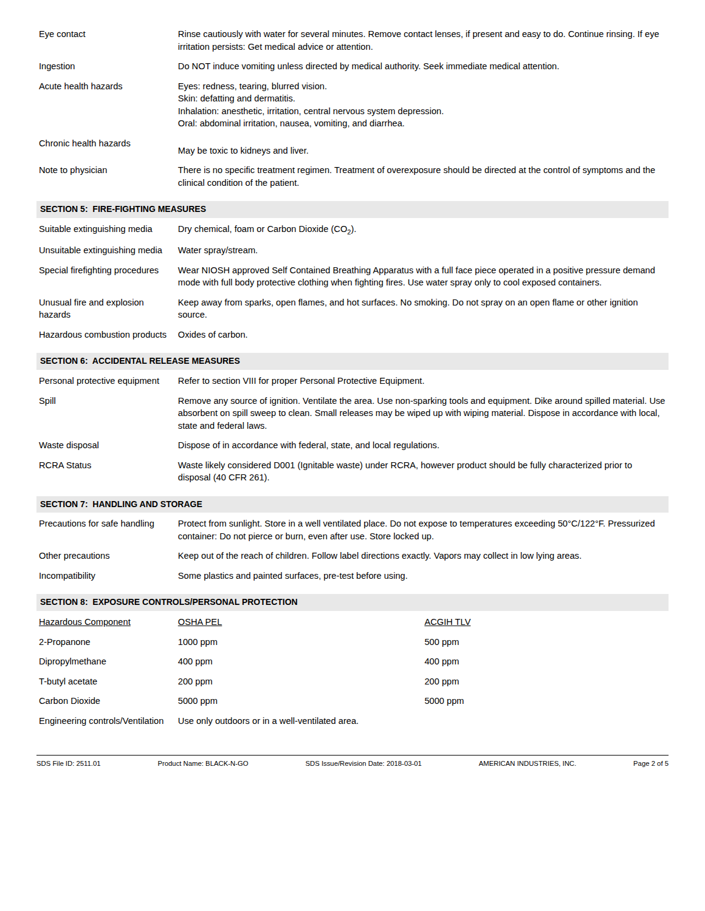| Eye contact | Rinse cautiously with water for several minutes. Remove contact lenses, if present and easy to do. Continue rinsing. If eye irritation persists: Get medical advice or attention. |
| Ingestion | Do NOT induce vomiting unless directed by medical authority. Seek immediate medical attention. |
| Acute health hazards | Eyes: redness, tearing, blurred vision. Skin: defatting and dermatitis. Inhalation: anesthetic, irritation, central nervous system depression. Oral: abdominal irritation, nausea, vomiting, and diarrhea. |
| Chronic health hazards | May be toxic to kidneys and liver. |
| Note to physician | There is no specific treatment regimen. Treatment of overexposure should be directed at the control of symptoms and the clinical condition of the patient. |
SECTION 5: FIRE-FIGHTING MEASURES
| Suitable extinguishing media | Dry chemical, foam or Carbon Dioxide (CO 2 ). |
| Unsuitable extinguishing media | Water spray/stream. |
| Special firefighting procedures | Wear NIOSH approved Self Contained Breathing Apparatus with a full face piece operated in a positive pressure demand mode with full body protective clothing when fighting fires. Use water spray only to cool exposed containers. |
| Unusual fire and explosion hazards | Keep away from sparks, open flames, and hot surfaces. No smoking. Do not spray on an open flame or other ignition source. |
| Hazardous combustion products | Oxides of carbon. |
SECTION 6: ACCIDENTAL RELEASE MEASURES
| Personal protective equipment | Refer to section VIII for proper Personal Protective Equipment. |
| Spill | Remove any source of ignition. Ventilate the area. Use non-sparking tools and equipment. Dike around spilled material. Use absorbent on spill sweep to clean. Small releases may be wiped up with wiping material. Dispose in accordance with local, state and federal laws. |
| Waste disposal | Dispose of in accordance with federal, state, and local regulations. |
| RCRA Status | Waste likely considered D001 (Ignitable waste) under RCRA, however product should be fully characterized prior to disposal (40 CFR 261). |
SECTION 7: HANDLING AND STORAGE
| Precautions for safe handling | Protect from sunlight. Store in a well ventilated place. Do not expose to temperatures exceeding 50°C/122°F. Pressurized container: Do not pierce or burn, even after use. Store locked up. |
| Other precautions | Keep out of the reach of children. Follow label directions exactly. Vapors may collect in low lying areas. |
| Incompatibility | Some plastics and painted surfaces, pre-test before using. |
SECTION 8: EXPOSURE CONTROLS/PERSONAL PROTECTION
| Hazardous Component | OSHA PEL | ACGIH TLV |
| 2-Propanone | 1000 ppm | 500 ppm |
| Dipropylmethane | 400 ppm | 400 ppm |
| T-butyl acetate | 200 ppm | 200 ppm |
| Carbon Dioxide | 5000 ppm | 5000 ppm |
| Engineering controls/Ventilation | Use only outdoors or in a well-ventilated area. |
SDS File ID: 2511.01 Product Name: BLACK-N-GO SDS Issue/Revision Date: 2018-03-01 AMERICAN INDUSTRIES, INC. Page 2 of 5